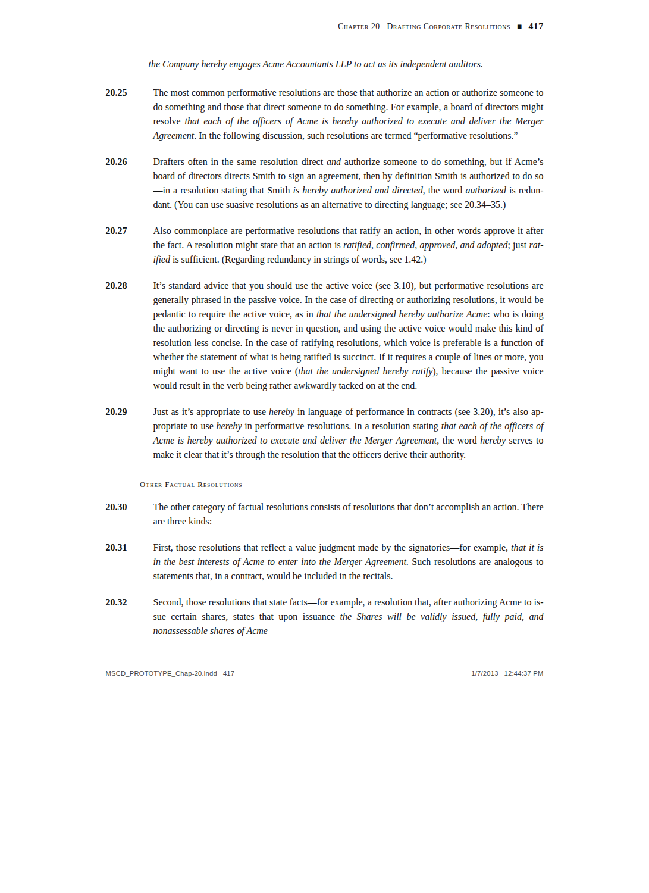Chapter 20 Drafting Corporate Resolutions ■ 417
the Company hereby engages Acme Accountants LLP to act as its independent auditors.
20.25 The most common performative resolutions are those that authorize an action or authorize someone to do something and those that direct someone to do something. For example, a board of directors might resolve that each of the officers of Acme is hereby authorized to execute and deliver the Merger Agreement. In the following discussion, such resolutions are termed “performative resolutions.”
20.26 Drafters often in the same resolution direct and authorize someone to do something, but if Acme’s board of directors directs Smith to sign an agreement, then by definition Smith is authorized to do so—in a resolution stating that Smith is hereby authorized and directed, the word authorized is redundant. (You can use suasive resolutions as an alternative to directing language; see 20.34–35.)
20.27 Also commonplace are performative resolutions that ratify an action, in other words approve it after the fact. A resolution might state that an action is ratified, confirmed, approved, and adopted; just ratified is sufficient. (Regarding redundancy in strings of words, see 1.42.)
20.28 It’s standard advice that you should use the active voice (see 3.10), but performative resolutions are generally phrased in the passive voice. In the case of directing or authorizing resolutions, it would be pedantic to require the active voice, as in that the undersigned hereby authorize Acme: who is doing the authorizing or directing is never in question, and using the active voice would make this kind of resolution less concise. In the case of ratifying resolutions, which voice is preferable is a function of whether the statement of what is being ratified is succinct. If it requires a couple of lines or more, you might want to use the active voice (that the undersigned hereby ratify), because the passive voice would result in the verb being rather awkwardly tacked on at the end.
20.29 Just as it’s appropriate to use hereby in language of performance in contracts (see 3.20), it’s also appropriate to use hereby in performative resolutions. In a resolution stating that each of the officers of Acme is hereby authorized to execute and deliver the Merger Agreement, the word hereby serves to make it clear that it’s through the resolution that the officers derive their authority.
Other Factual Resolutions
20.30 The other category of factual resolutions consists of resolutions that don’t accomplish an action. There are three kinds:
20.31 First, those resolutions that reflect a value judgment made by the signatories—for example, that it is in the best interests of Acme to enter into the Merger Agreement. Such resolutions are analogous to statements that, in a contract, would be included in the recitals.
20.32 Second, those resolutions that state facts—for example, a resolution that, after authorizing Acme to issue certain shares, states that upon issuance the Shares will be validly issued, fully paid, and nonassessable shares of Acme
MSCD_PROTOTYPE_Chap-20.indd 417 1/7/2013 12:44:37 PM